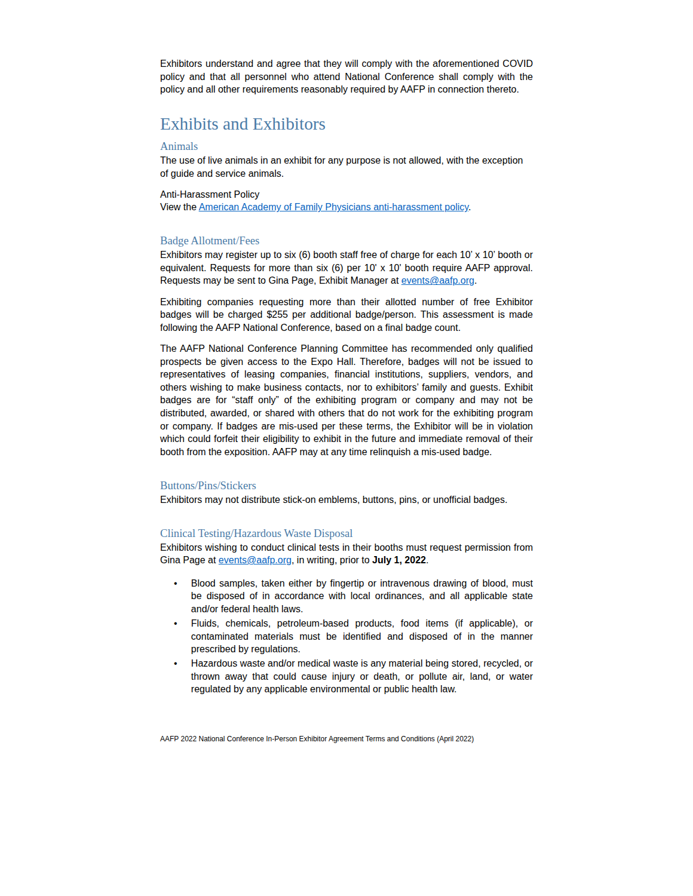Exhibitors understand and agree that they will comply with the aforementioned COVID policy and that all personnel who attend National Conference shall comply with the policy and all other requirements reasonably required by AAFP in connection thereto.
Exhibits and Exhibitors
Animals
The use of live animals in an exhibit for any purpose is not allowed, with the exception of guide and service animals.
Anti-Harassment Policy
View the American Academy of Family Physicians anti-harassment policy.
Badge Allotment/Fees
Exhibitors may register up to six (6) booth staff free of charge for each 10’ x 10’ booth or equivalent. Requests for more than six (6) per 10' x 10' booth require AAFP approval. Requests may be sent to Gina Page, Exhibit Manager at events@aafp.org.
Exhibiting companies requesting more than their allotted number of free Exhibitor badges will be charged $255 per additional badge/person. This assessment is made following the AAFP National Conference, based on a final badge count.
The AAFP National Conference Planning Committee has recommended only qualified prospects be given access to the Expo Hall. Therefore, badges will not be issued to representatives of leasing companies, financial institutions, suppliers, vendors, and others wishing to make business contacts, nor to exhibitors’ family and guests. Exhibit badges are for “staff only” of the exhibiting program or company and may not be distributed, awarded, or shared with others that do not work for the exhibiting program or company. If badges are mis-used per these terms, the Exhibitor will be in violation which could forfeit their eligibility to exhibit in the future and immediate removal of their booth from the exposition. AAFP may at any time relinquish a mis-used badge.
Buttons/Pins/Stickers
Exhibitors may not distribute stick-on emblems, buttons, pins, or unofficial badges.
Clinical Testing/Hazardous Waste Disposal
Exhibitors wishing to conduct clinical tests in their booths must request permission from Gina Page at events@aafp.org, in writing, prior to July 1, 2022.
Blood samples, taken either by fingertip or intravenous drawing of blood, must be disposed of in accordance with local ordinances, and all applicable state and/or federal health laws.
Fluids, chemicals, petroleum-based products, food items (if applicable), or contaminated materials must be identified and disposed of in the manner prescribed by regulations.
Hazardous waste and/or medical waste is any material being stored, recycled, or thrown away that could cause injury or death, or pollute air, land, or water regulated by any applicable environmental or public health law.
AAFP 2022 National Conference In-Person Exhibitor Agreement Terms and Conditions (April 2022)